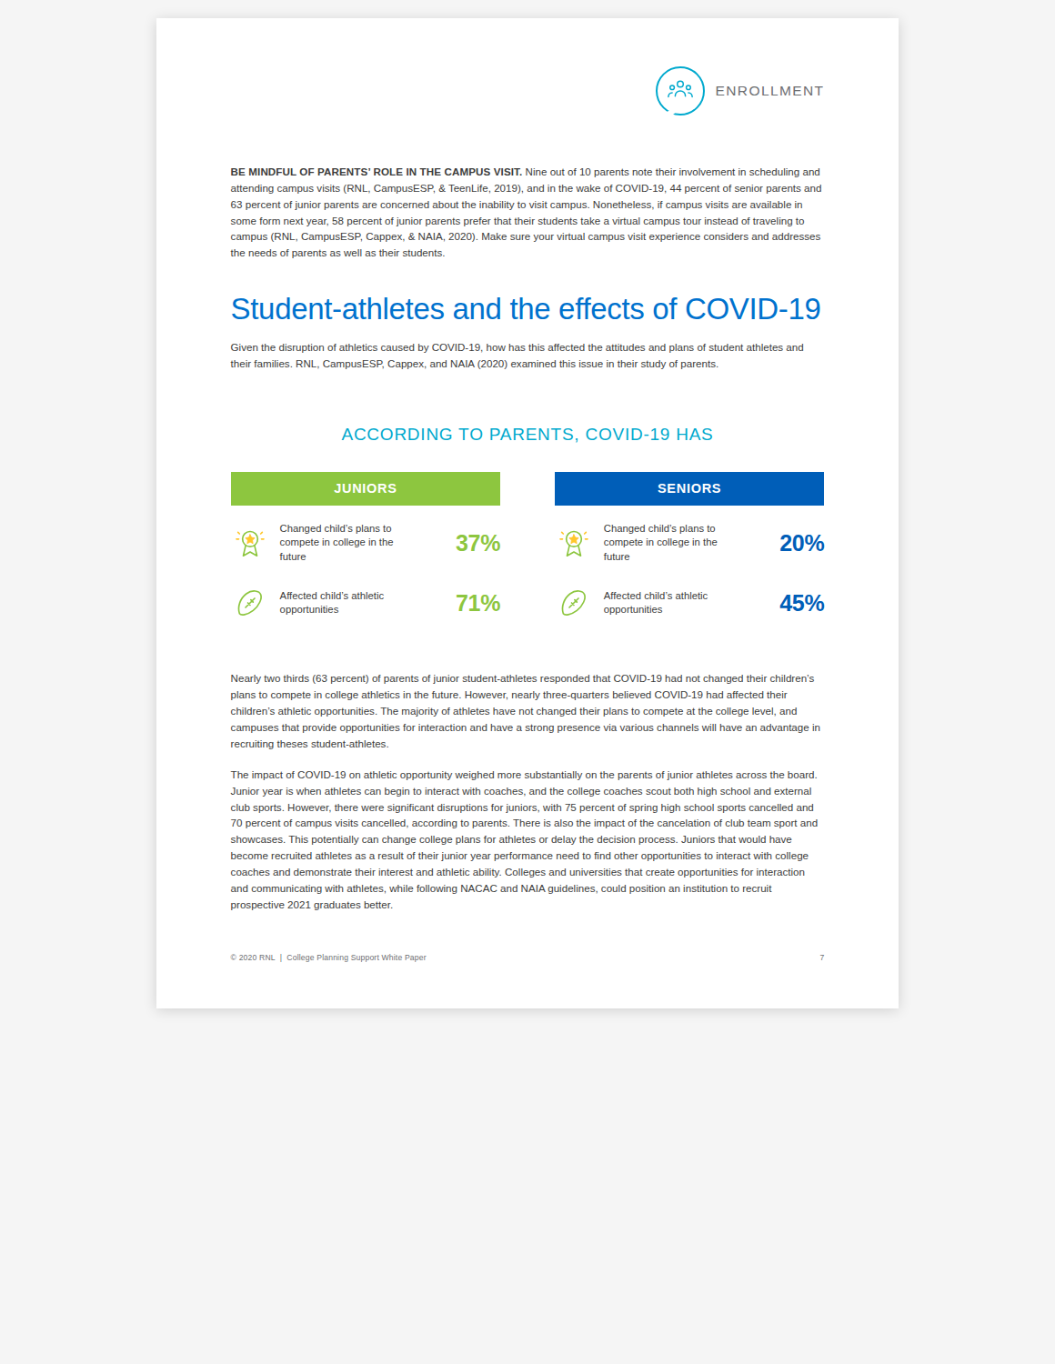ENROLLMENT
BE MINDFUL OF PARENTS’ ROLE IN THE CAMPUS VISIT. Nine out of 10 parents note their involvement in scheduling and attending campus visits (RNL, CampusESP, & TeenLife, 2019), and in the wake of COVID-19, 44 percent of senior parents and 63 percent of junior parents are concerned about the inability to visit campus. Nonetheless, if campus visits are available in some form next year, 58 percent of junior parents prefer that their students take a virtual campus tour instead of traveling to campus (RNL, CampusESP, Cappex, & NAIA, 2020). Make sure your virtual campus visit experience considers and addresses the needs of parents as well as their students.
Student-athletes and the effects of COVID-19
Given the disruption of athletics caused by COVID-19, how has this affected the attitudes and plans of student athletes and their families. RNL, CampusESP, Cappex, and NAIA (2020) examined this issue in their study of parents.
ACCORDING TO PARENTS, COVID-19 HAS
JUNIORS
Changed child’s plans to
compete in college in the future
37%
Affected child’s athletic
opportunities
71%
SENIORS
Changed child’s plans to
compete in college in the future
20%
Affected child’s athletic
opportunities
45%
Nearly two thirds (63 percent) of parents of junior student-athletes responded that COVID-19 had not changed their children’s plans to compete in college athletics in the future. However, nearly three-quarters believed COVID-19 had affected their children’s athletic opportunities. The majority of athletes have not changed their plans to compete at the college level, and campuses that provide opportunities for interaction and have a strong presence via various channels will have an advantage in recruiting theses student-athletes.
The impact of COVID-19 on athletic opportunity weighed more substantially on the parents of junior athletes across the board. Junior year is when athletes can begin to interact with coaches, and the college coaches scout both high school and external club sports. However, there were significant disruptions for juniors, with 75 percent of spring high school sports cancelled and 70 percent of campus visits cancelled, according to parents. There is also the impact of the cancelation of club team sport and showcases. This potentially can change college plans for athletes or delay the decision process. Juniors that would have become recruited athletes as a result of their junior year performance need to find other opportunities to interact with college coaches and demonstrate their interest and athletic ability. Colleges and universities that create opportunities for interaction and communicating with athletes, while following NACAC and NAIA guidelines, could position an institution to recruit prospective 2021 graduates better.
© 2020 RNL | College Planning Support White Paper 7